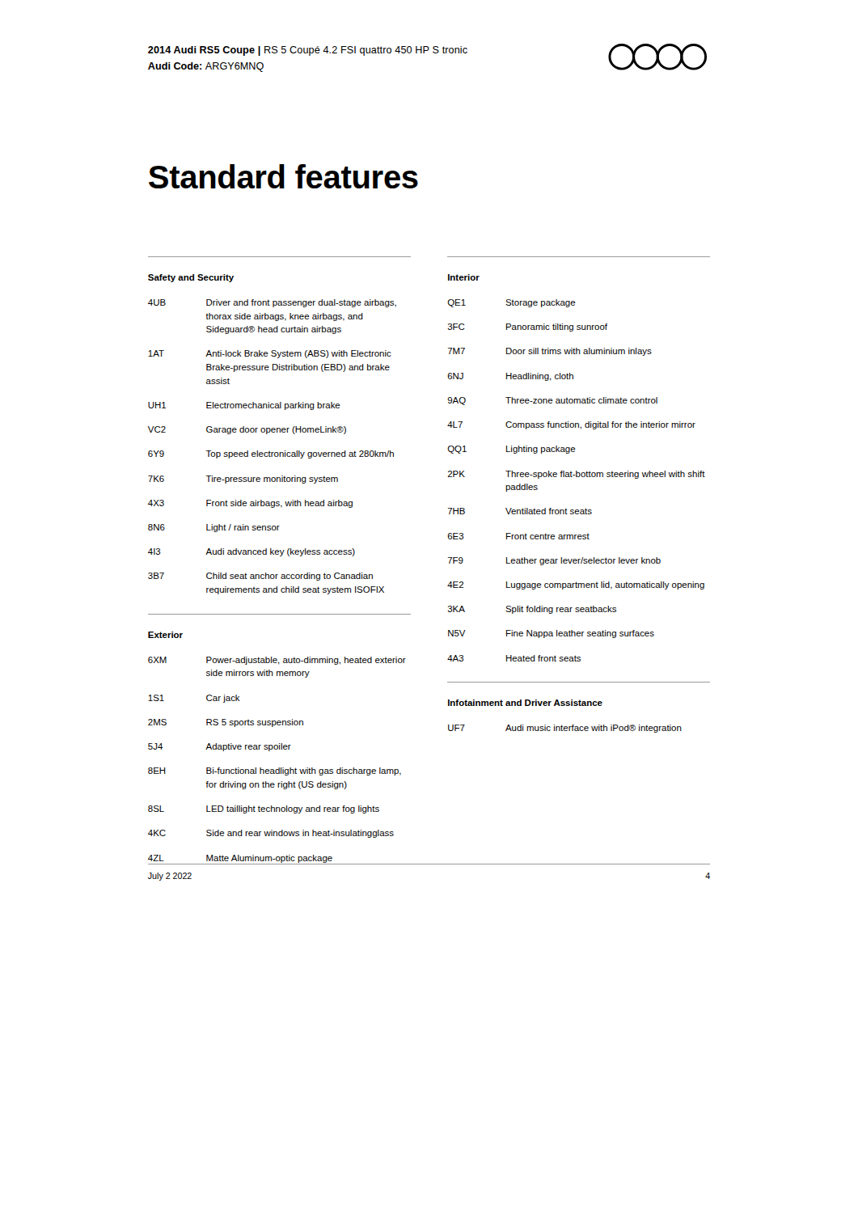2014 Audi RS5 Coupe | RS 5 Coupé 4.2 FSI quattro 450 HP S tronic
Audi Code: ARGY6MNQ
Standard features
Safety and Security
| 4UB | Driver and front passenger dual-stage airbags, thorax side airbags, knee airbags, and Sideguard® head curtain airbags |
| 1AT | Anti-lock Brake System (ABS) with Electronic Brake-pressure Distribution (EBD) and brake assist |
| UH1 | Electromechanical parking brake |
| VC2 | Garage door opener (HomeLink®) |
| 6Y9 | Top speed electronically governed at 280km/h |
| 7K6 | Tire-pressure monitoring system |
| 4X3 | Front side airbags, with head airbag |
| 8N6 | Light / rain sensor |
| 4I3 | Audi advanced key (keyless access) |
| 3B7 | Child seat anchor according to Canadian requirements and child seat system ISOFIX |
Exterior
| 6XM | Power-adjustable, auto-dimming, heated exterior side mirrors with memory |
| 1S1 | Car jack |
| 2MS | RS 5 sports suspension |
| 5J4 | Adaptive rear spoiler |
| 8EH | Bi-functional headlight with gas discharge lamp, for driving on the right (US design) |
| 8SL | LED taillight technology and rear fog lights |
| 4KC | Side and rear windows in heat-insulatingglass |
| 4ZL | Matte Aluminum-optic package |
Interior
| QE1 | Storage package |
| 3FC | Panoramic tilting sunroof |
| 7M7 | Door sill trims with aluminium inlays |
| 6NJ | Headlining, cloth |
| 9AQ | Three-zone automatic climate control |
| 4L7 | Compass function, digital for the interior mirror |
| QQ1 | Lighting package |
| 2PK | Three-spoke flat-bottom steering wheel with shift paddles |
| 7HB | Ventilated front seats |
| 6E3 | Front centre armrest |
| 7F9 | Leather gear lever/selector lever knob |
| 4E2 | Luggage compartment lid, automatically opening |
| 3KA | Split folding rear seatbacks |
| N5V | Fine Nappa leather seating surfaces |
| 4A3 | Heated front seats |
Infotainment and Driver Assistance
| UF7 | Audi music interface with iPod® integration |
July 2 2022
4